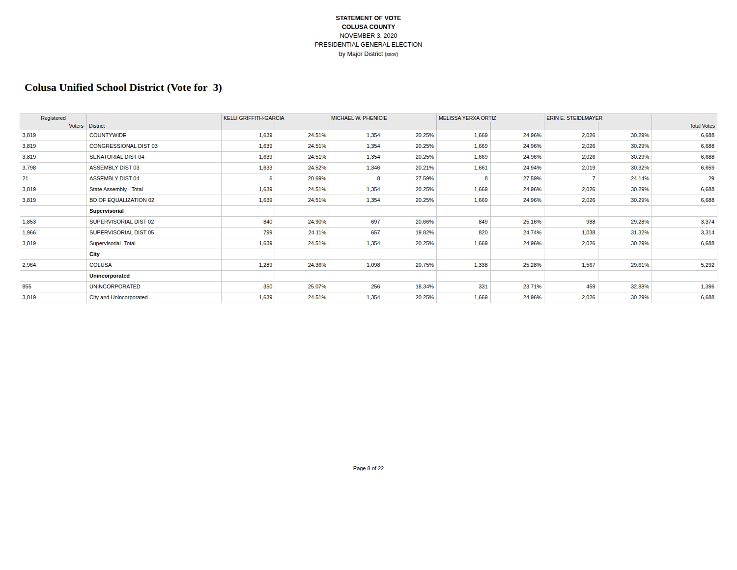STATEMENT OF VOTE
COLUSA COUNTY
NOVEMBER 3, 2020
PRESIDENTIAL GENERAL ELECTION
by Major District (ssov)
Colusa Unified School District (Vote for 3)
| Registered | | KELLI GRIFFITH-GARCIA | MICHAEL W. PHENICIE | MELISSA YERXA ORTIZ | ERIN E. STEIDLMAYER | |
| --- | --- | --- | --- | --- | --- | --- |
| Voters | District | | | | | | | | | Total Votes |
| 3,819 | COUNTYWIDE | 1,639 | 24.51% | 1,354 | 20.25% | 1,669 | 24.96% | 2,026 | 30.29% | 6,688 |
| 3,819 | CONGRESSIONAL DIST 03 | 1,639 | 24.51% | 1,354 | 20.25% | 1,669 | 24.96% | 2,026 | 30.29% | 6,688 |
| 3,819 | SENATORIAL DIST 04 | 1,639 | 24.51% | 1,354 | 20.25% | 1,669 | 24.96% | 2,026 | 30.29% | 6,688 |
| 3,798 | ASSEMBLY DIST 03 | 1,633 | 24.52% | 1,346 | 20.21% | 1,661 | 24.94% | 2,019 | 30.32% | 6,659 |
| 21 | ASSEMBLY DIST 04 | 6 | 20.69% | 8 | 27.59% | 8 | 27.59% | 7 | 24.14% | 29 |
| 3,819 | State Assembly - Total | 1,639 | 24.51% | 1,354 | 20.25% | 1,669 | 24.96% | 2,026 | 30.29% | 6,688 |
| 3,819 | BD OF EQUALIZATION 02 | 1,639 | 24.51% | 1,354 | 20.25% | 1,669 | 24.96% | 2,026 | 30.29% | 6,688 |
| | Supervisorial | | | | | | | | | |
| 1,853 | SUPERVISORIAL DIST 02 | 840 | 24.90% | 697 | 20.66% | 849 | 25.16% | 988 | 29.28% | 3,374 |
| 1,966 | SUPERVISORIAL DIST 05 | 799 | 24.11% | 657 | 19.82% | 820 | 24.74% | 1,038 | 31.32% | 3,314 |
| 3,819 | Supervisorial -Total | 1,639 | 24.51% | 1,354 | 20.25% | 1,669 | 24.96% | 2,026 | 30.29% | 6,688 |
| | City | | | | | | | | | |
| 2,964 | COLUSA | 1,289 | 24.36% | 1,098 | 20.75% | 1,338 | 25.28% | 1,567 | 29.61% | 5,292 |
| | Unincorporated | | | | | | | | | |
| 855 | UNINCORPORATED | 350 | 25.07% | 256 | 18.34% | 331 | 23.71% | 459 | 32.88% | 1,396 |
| 3,819 | City and Unincorporated | 1,639 | 24.51% | 1,354 | 20.25% | 1,669 | 24.96% | 2,026 | 30.29% | 6,688 |
Page 8 of 22